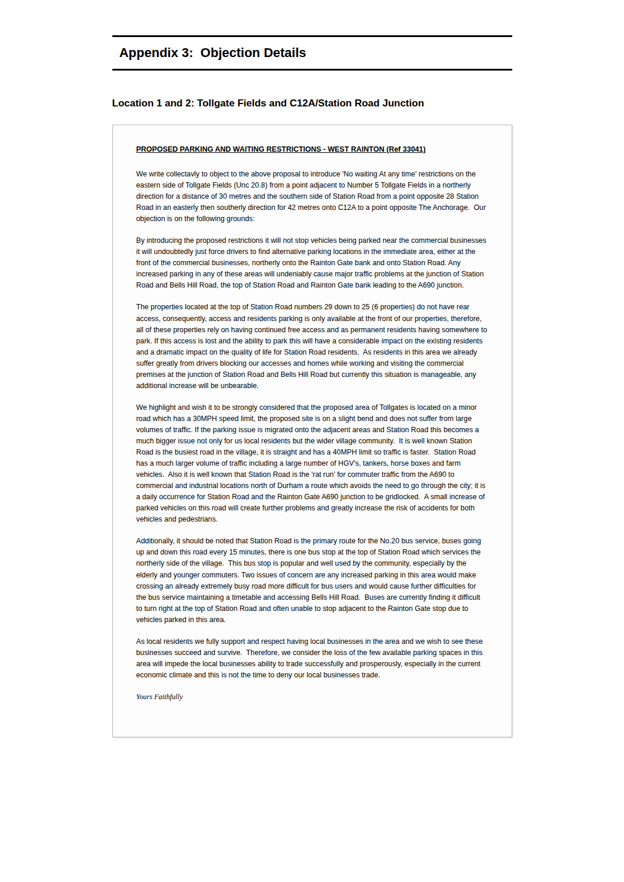Appendix 3: Objection Details
Location 1 and 2: Tollgate Fields and C12A/Station Road Junction
PROPOSED PARKING AND WAITING RESTRICTIONS - WEST RAINTON (Ref 33041)
We write collectavly to object to the above proposal to introduce 'No waiting At any time' restrictions on the eastern side of Tollgate Fields (Unc 20.8) from a point adjacent to Number 5 Tollgate Fields in a northerly direction for a distance of 30 metres and the southern side of Station Road from a point opposite 28 Station Road in an easterly then southerly direction for 42 metres onto C12A to a point opposite The Anchorage. Our objection is on the following grounds:
By introducing the proposed restrictions it will not stop vehicles being parked near the commercial businesses it will undoubtedly just force drivers to find alternative parking locations in the immediate area, either at the front of the commercial businesses, northerly onto the Rainton Gate bank and onto Station Road. Any increased parking in any of these areas will undeniably cause major traffic problems at the junction of Station Road and Bells Hill Road, the top of Station Road and Rainton Gate bank leading to the A690 junction.
The properties located at the top of Station Road numbers 29 down to 25 (6 properties) do not have rear access, consequently, access and residents parking is only available at the front of our properties, therefore, all of these properties rely on having continued free access and as permanent residents having somewhere to park. If this access is lost and the ability to park this will have a considerable impact on the existing residents and a dramatic impact on the quality of life for Station Road residents. As residents in this area we already suffer greatly from drivers blocking our accesses and homes while working and visiting the commercial premises at the junction of Station Road and Bells Hill Road but currently this situation is manageable, any additional increase will be unbearable.
We highlight and wish it to be strongly considered that the proposed area of Tollgates is located on a minor road which has a 30MPH speed limit, the proposed site is on a slight bend and does not suffer from large volumes of traffic. If the parking issue is migrated onto the adjacent areas and Station Road this becomes a much bigger issue not only for us local residents but the wider village community. It is well known Station Road is the busiest road in the village, it is straight and has a 40MPH limit so traffic is faster. Station Road has a much larger volume of traffic including a large number of HGV's, tankers, horse boxes and farm vehicles. Also it is well known that Station Road is the 'rat run' for commuter traffic from the A690 to commercial and industrial locations north of Durham a route which avoids the need to go through the city; it is a daily occurrence for Station Road and the Rainton Gate A690 junction to be gridlocked. A small increase of parked vehicles on this road will create further problems and greatly increase the risk of accidents for both vehicles and pedestrians.
Additionally, it should be noted that Station Road is the primary route for the No.20 bus service, buses going up and down this road every 15 minutes, there is one bus stop at the top of Station Road which services the northerly side of the village. This bus stop is popular and well used by the community, especially by the elderly and younger commuters. Two issues of concern are any increased parking in this area would make crossing an already extremely busy road more difficult for bus users and would cause further difficulties for the bus service maintaining a timetable and accessing Bells Hill Road. Buses are currently finding it difficult to turn right at the top of Station Road and often unable to stop adjacent to the Rainton Gate stop due to vehicles parked in this area.
As local residents we fully support and respect having local businesses in the area and we wish to see these businesses succeed and survive. Therefore, we consider the loss of the few available parking spaces in this area will impede the local businesses ability to trade successfully and prosperously, especially in the current economic climate and this is not the time to deny our local businesses trade.
Yours Faithfully